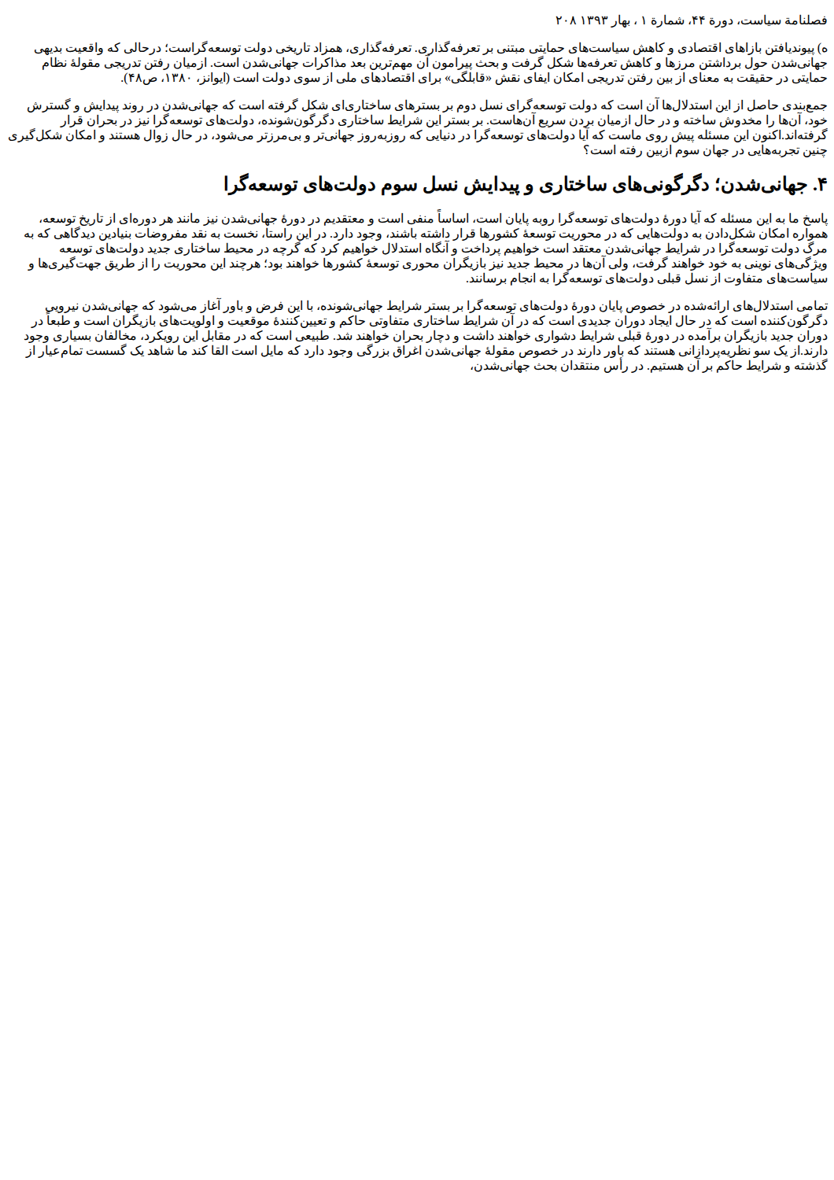فصلنامة سیاست، دورة ۴۴، شمارة ۱ ، بهار ۱۳۹۳ ۲۰۸
ه) پیوندیافتن بازاهای اقتصادی و کاهش سیاست‌های حمایتی مبتنی بر تعرفه‌گذاری. تعرفه‌گذاری، همزاد تاریخی دولت توسعه‌گراست؛ درحالی که واقعیت بدیهی جهانی‌شدن حول برداشتن مرزها و کاهش تعرفه‌ها شکل گرفت و بحث پیرامون آن مهم‌ترین بعد مذاکرات جهانی‌شدن است. ازمیان رفتن تدریجی مقولهٔ نظام حمایتی در حقیقت به معنای از بین رفتن تدریجی امکان ایفای نقش «قابلگی» برای اقتصادهای ملی از سوی دولت است (ایوانز، ۱۳۸۰، ص۴۸).
جمع‌بندی حاصل از این استدلال‌ها آن است که دولت توسعه‌گرای نسل دوم بر بسترهای ساختاری‌ای شکل گرفته است که جهانی‌شدن در روند پیدایش و گسترش خود، آن‌ها را مخدوش ساخته و در حال ازمیان بردن سریع آن‌هاست. بر بستر این شرایط ساختاری دگرگون‌شونده، دولت‌های توسعه‌گرا نیز در بحران قرار گرفته‌اند.اکنون این مسئله پیش روی ماست که آیا دولت‌های توسعه‌گرا در دنیایی که روزبه‌روز جهانی‌تر و بی‌مرزتر می‌شود، در حال زوال هستند و امکان شکل‌گیری چنین تجربه‌هایی در جهان سوم ازبین رفته است؟
۴. جهانی‌شدن؛ دگرگونی‌های ساختاری و پیدایش نسل سوم دولت‌های توسعه‌گرا
پاسخ ما به این مسئله که آیا دورهٔ دولت‌های توسعه‌گرا روبه پایان است، اساساً منفی است و معتقدیم در دورهٔ جهانی‌شدن نیز مانند هر دوره‌ای از تاریخ توسعه، همواره امکان شکل‌دادن به دولت‌هایی که در محوریت توسعهٔ کشورها قرار داشته باشند، وجود دارد. در این راستا، نخست به نقد مفروضات بنیادین دیدگاهی که به مرگ دولت توسعه‌گرا در شرایط جهانی‌شدن معتقد است خواهیم پرداخت و آنگاه استدلال خواهیم کرد که گرچه در محیط ساختاری جدید دولت‌های توسعه ویژگی‌های نوینی به خود خواهند گرفت، ولی آن‌ها در محیط جدید نیز بازیگران محوری توسعهٔ کشورها خواهند بود؛ هرچند این محوریت را از طریق جهت‌گیری‌ها و سیاست‌های متفاوت از نسل قبلی دولت‌های توسعه‌گرا به انجام برسانند.
تمامی استدلال‌های ارائه‌شده در خصوص پایان دورهٔ دولت‌های توسعه‌گرا بر بستر شرایط جهانی‌شونده، با این فرض و باور آغاز می‌شود که جهانی‌شدن نیرویی دگرگون‌کننده است که در حال ایجاد دوران جدیدی است که در آن شرایط ساختاری متفاوتی حاکم و تعیین‌کنندهٔ موقعیت و اولویت‌های بازیگران است و طبعاً در دوران جدید بازیگران برآمده در دورهٔ قبلی شرایط دشواری خواهند داشت و دچار بحران خواهند شد. طبیعی است که در مقابل این رویکرد، مخالفان بسیاری وجود دارند.از یک سو نظریه‌پردازانی هستند که باور دارند در خصوص مقولهٔ جهانی‌شدن اغراق بزرگی وجود دارد که مایل است القا کند ما شاهد یک گسست تمام‌عیار از گذشته و شرایط حاکم بر آن هستیم. در رأس منتقدان بحث جهانی‌شدن،